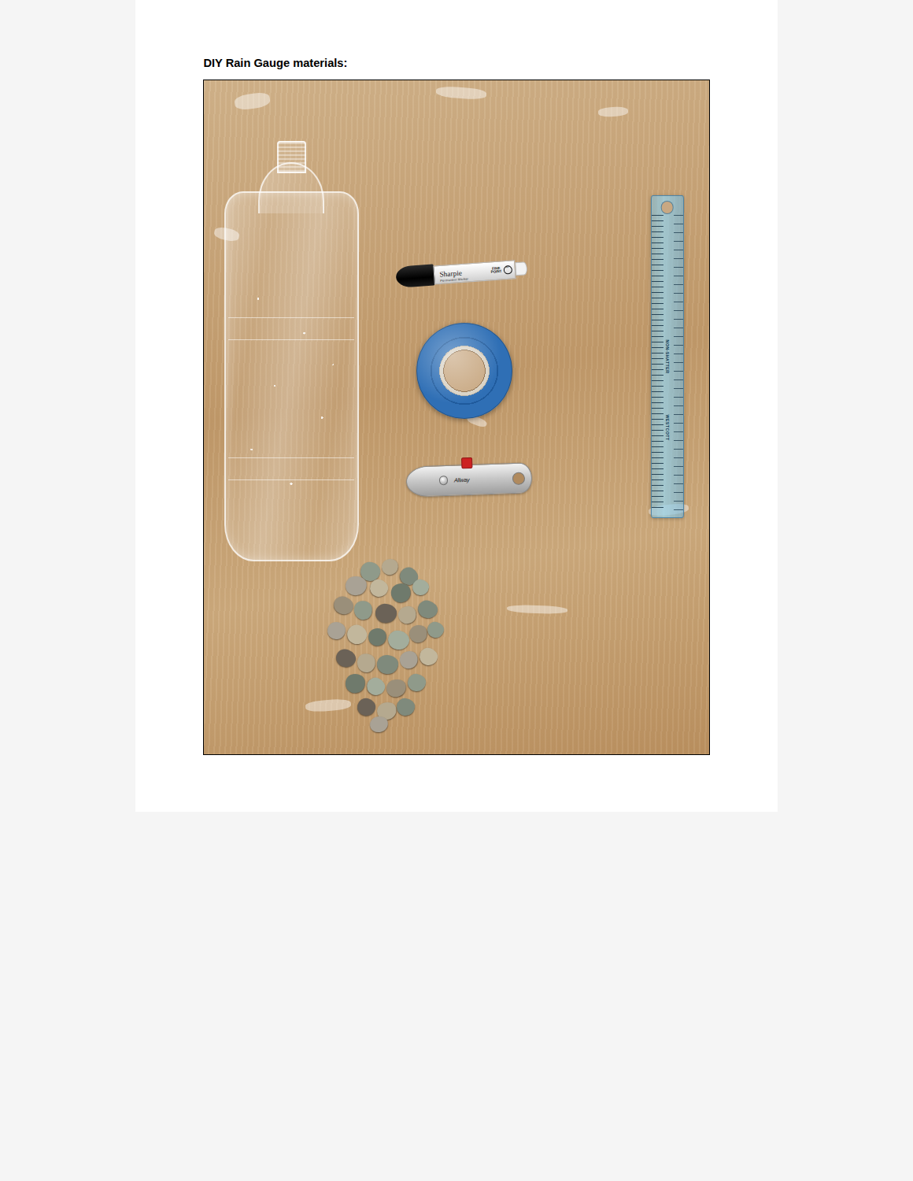DIY Rain Gauge materials:
Sharpie Permanent Marker FINE
POINT AP
Allway
NON-SHATTER WESTCOTT